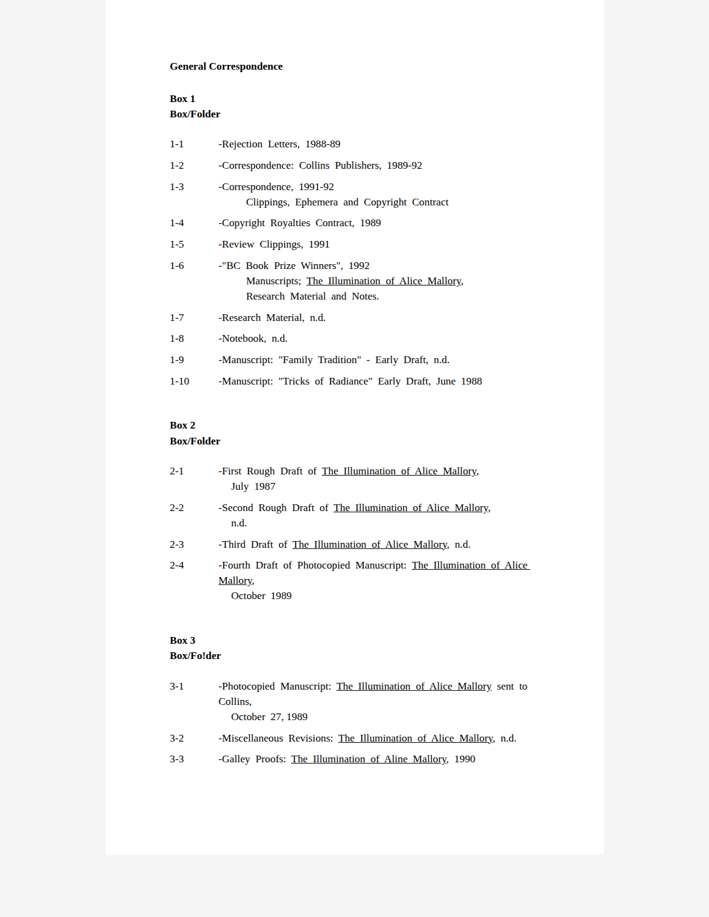General Correspondence
Box 1
Box/Folder
| 1-1 | -Rejection Letters, 1988-89 |
| 1-2 | -Correspondence: Collins Publishers, 1989-92 |
| 1-3 | -Correspondence, 1991-92 Clippings, Ephemera and Copyright Contract |
| 1-4 | -Copyright Royalties Contract, 1989 |
| 1-5 | -Review Clippings, 1991 |
| 1-6 | -"BC Book Prize Winners", 1992 Manuscripts; The Illumination of Alice Mallory , Research Material and Notes. |
| 1-7 | -Research Material, n.d. |
| 1-8 | -Notebook, n.d. |
| 1-9 | -Manuscript: "Family Tradition" - Early Draft, n.d. |
| 1-10 | -Manuscript: "Tricks of Radiance" Early Draft, June 1988 |
Box 2
Box/Folder
| 2-1 | -First Rough Draft of The Illumination of Alice Mallory , July 1987 |
| 2-2 | -Second Rough Draft of The Illumination of Alice Mallory , n.d. |
| 2-3 | -Third Draft of The Illumination of Alice Mallory , n.d. |
| 2-4 | -Fourth Draft of Photocopied Manuscript: The Illumination of Alice Mallory , October 1989 |
Box 3
Box/Fo!der
| 3-1 | -Photocopied Manuscript: The Illumination of Alice Mallory sent to Collins, October 27, 1989 |
| 3-2 | -Miscellaneous Revisions: The Illumination of Alice Mallory , n.d. |
| 3-3 | -Galley Proofs: The Illumination of Aline Mallory , 1990 |